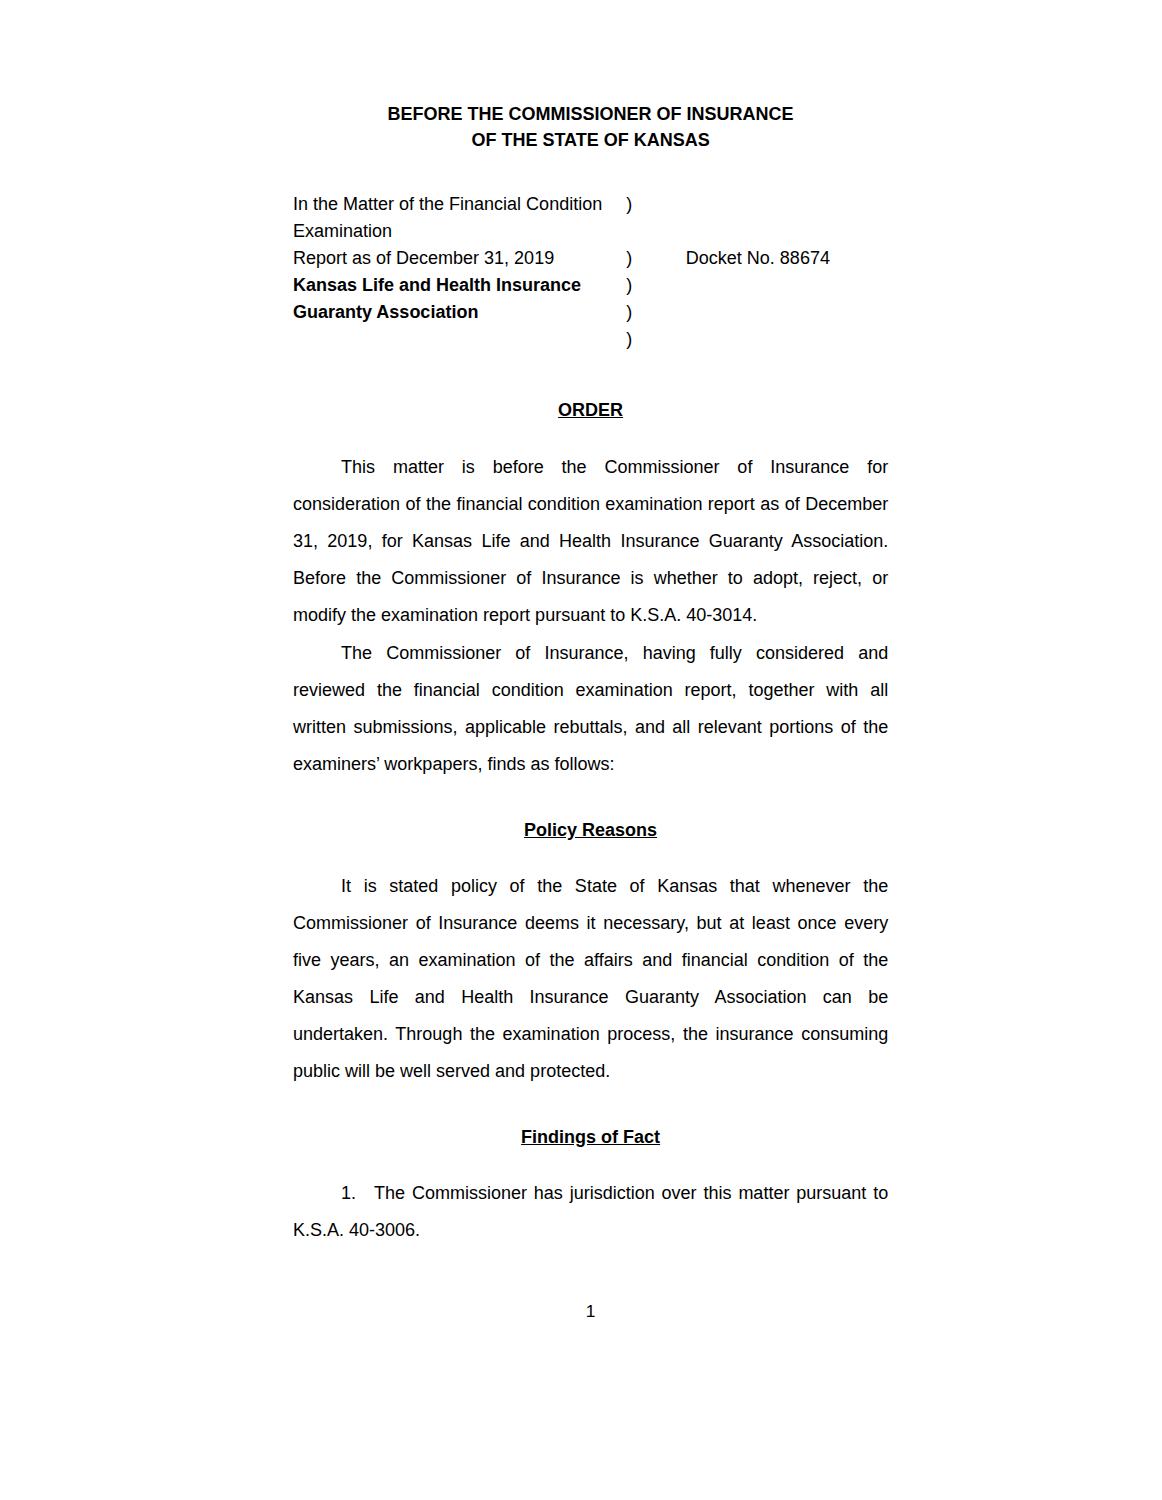BEFORE THE COMMISSIONER OF INSURANCE
OF THE STATE OF KANSAS
| In the Matter of the Financial Condition Examination | ) | |
| Report as of December 31, 2019 | ) | Docket No. 88674 |
| Kansas Life and Health Insurance | ) | |
| Guaranty Association | ) | |
| | ) | |
ORDER
This matter is before the Commissioner of Insurance for consideration of the financial condition examination report as of December 31, 2019, for Kansas Life and Health Insurance Guaranty Association. Before the Commissioner of Insurance is whether to adopt, reject, or modify the examination report pursuant to K.S.A. 40-3014.
The Commissioner of Insurance, having fully considered and reviewed the financial condition examination report, together with all written submissions, applicable rebuttals, and all relevant portions of the examiners’ workpapers, finds as follows:
Policy Reasons
It is stated policy of the State of Kansas that whenever the Commissioner of Insurance deems it necessary, but at least once every five years, an examination of the affairs and financial condition of the Kansas Life and Health Insurance Guaranty Association can be undertaken. Through the examination process, the insurance consuming public will be well served and protected.
Findings of Fact
1. The Commissioner has jurisdiction over this matter pursuant to K.S.A. 40-3006.
1